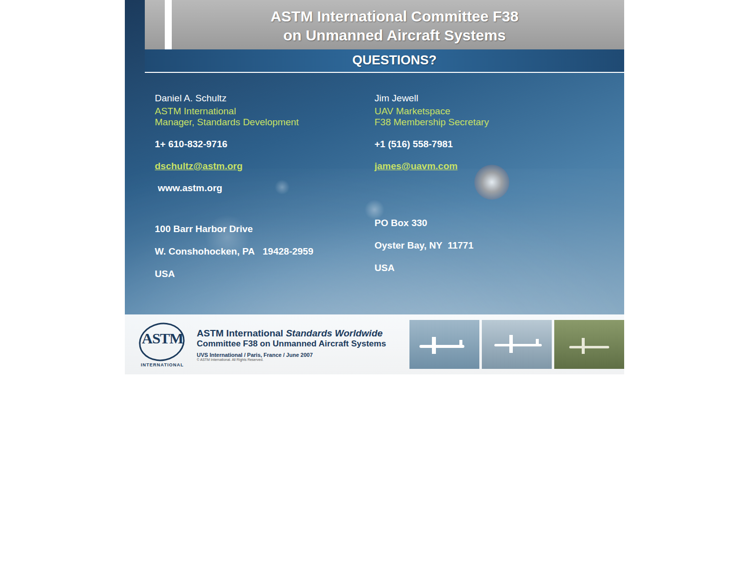ASTM International Committee F38
on Unmanned Aircraft Systems
QUESTIONS?
Daniel A. Schultz
ASTM International
Manager, Standards Development
1+ 610-832-9716
dschultz@astm.org
www.astm.org
100 Barr Harbor Drive
W. Conshohocken, PA 19428-2959
USA
Jim Jewell
UAV Marketspace
F38 Membership Secretary
+1 (516) 558-7981
james@uavm.com
PO Box 330
Oyster Bay, NY 11771
USA
ASTM
INTERNATIONAL
ASTM International Standards Worldwide
Committee F38 on Unmanned Aircraft Systems
UVS International / Paris, France / June 2007
© ASTM International. All Rights Reserved.